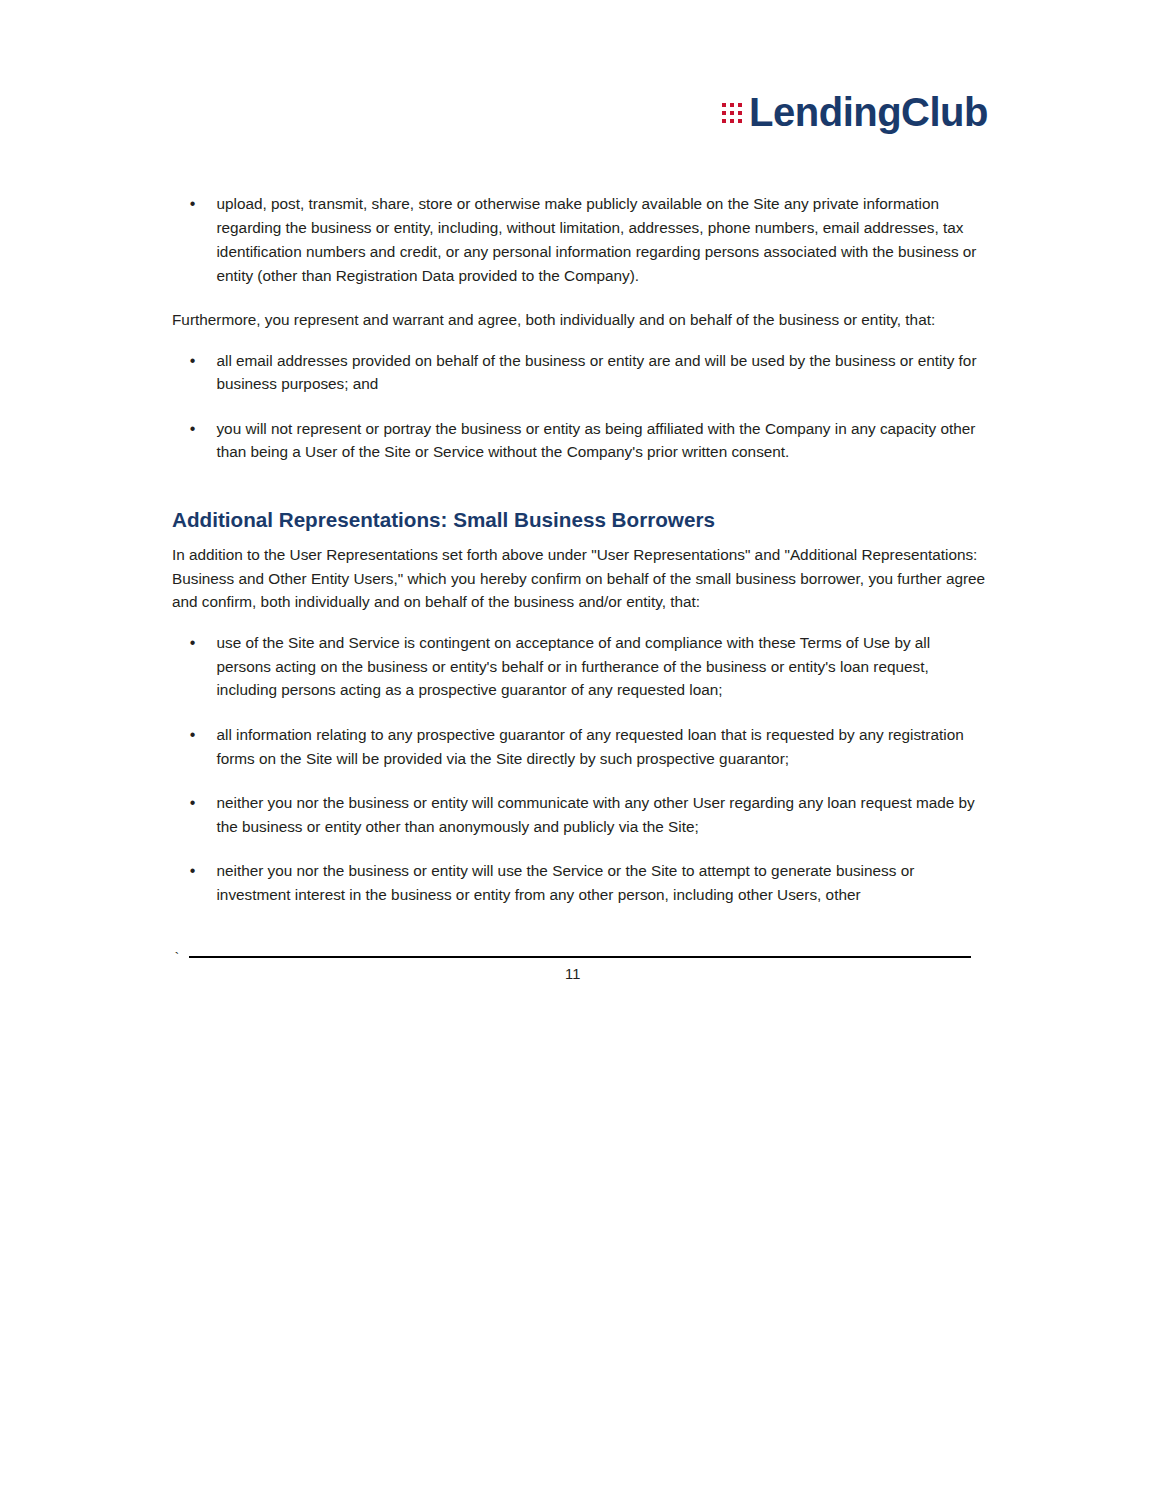LendingClub
upload, post, transmit, share, store or otherwise make publicly available on the Site any private information regarding the business or entity, including, without limitation, addresses, phone numbers, email addresses, tax identification numbers and credit, or any personal information regarding persons associated with the business or entity (other than Registration Data provided to the Company).
Furthermore, you represent and warrant and agree, both individually and on behalf of the business or entity, that:
all email addresses provided on behalf of the business or entity are and will be used by the business or entity for business purposes; and
you will not represent or portray the business or entity as being affiliated with the Company in any capacity other than being a User of the Site or Service without the Company's prior written consent.
Additional Representations: Small Business Borrowers
In addition to the User Representations set forth above under "User Representations" and "Additional Representations: Business and Other Entity Users," which you hereby confirm on behalf of the small business borrower, you further agree and confirm, both individually and on behalf of the business and/or entity, that:
use of the Site and Service is contingent on acceptance of and compliance with these Terms of Use by all persons acting on the business or entity's behalf or in furtherance of the business or entity's loan request, including persons acting as a prospective guarantor of any requested loan;
all information relating to any prospective guarantor of any requested loan that is requested by any registration forms on the Site will be provided via the Site directly by such prospective guarantor;
neither you nor the business or entity will communicate with any other User regarding any loan request made by the business or entity other than anonymously and publicly via the Site;
neither you nor the business or entity will use the Service or the Site to attempt to generate business or investment interest in the business or entity from any other person, including other Users, other
`
11